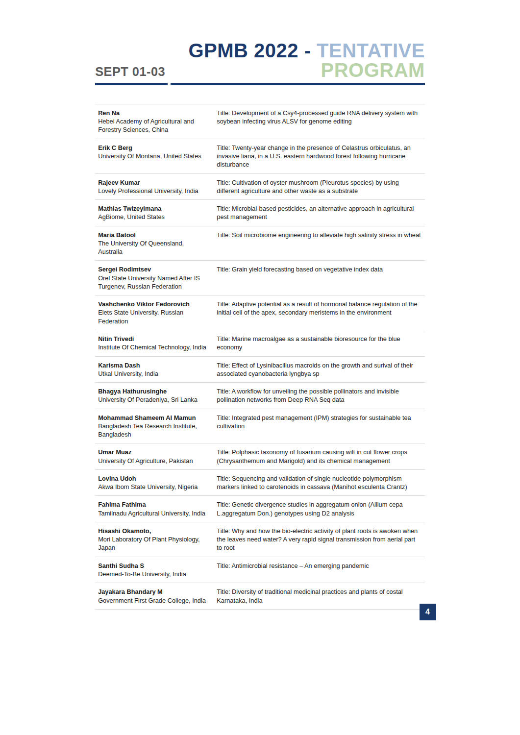SEPT 01-03
GPMB 2022 - TENTATIVE PROGRAM
| Ren Na Hebei Academy of Agricultural and Forestry Sciences, China | Title: Development of a Csy4-processed guide RNA delivery system with soybean infecting virus ALSV for genome editing |
| Erik C Berg University Of Montana, United States | Title: Twenty-year change in the presence of Celastrus orbiculatus, an invasive liana, in a U.S. eastern hardwood forest following hurricane disturbance |
| Rajeev Kumar Lovely Professional University, India | Title: Cultivation of oyster mushroom (Pleurotus species) by using different agriculture and other waste as a substrate |
| Mathias Twizeyimana AgBiome, United States | Title: Microbial-based pesticides, an alternative approach in agricultural pest management |
| Maria Batool The University Of Queensland, Australia | Title: Soil microbiome engineering to alleviate high salinity stress in wheat |
| Sergei Rodimtsev Orel State University Named After IS Turgenev, Russian Federation | Title: Grain yield forecasting based on vegetative index data |
| Vashchenko Viktor Fedorovich Elets State University, Russian Federation | Title: Adaptive potential as a result of hormonal balance regulation of the initial cell of the apex, secondary meristems in the environment |
| Nitin Trivedi Institute Of Chemical Technology, India | Title: Marine macroalgae as a sustainable bioresource for the blue economy |
| Karisma Dash Utkal University, India | Title: Effect of Lysinibacillus macroids on the growth and surival of their associated cyanobacteria lyngbya sp |
| Bhagya Hathurusinghe University Of Peradeniya, Sri Lanka | Title: A workflow for unveiling the possible pollinators and invisible pollination networks from Deep RNA Seq data |
| Mohammad Shameem Al Mamun Bangladesh Tea Research Institute, Bangladesh | Title: Integrated pest management (IPM) strategies for sustainable tea cultivation |
| Umar Muaz University Of Agriculture, Pakistan | Title: Polphasic taxonomy of fusarium causing wilt in cut flower crops (Chrysanthemum and Marigold) and its chemical management |
| Lovina Udoh Akwa Ibom State University, Nigeria | Title: Sequencing and validation of single nucleotide polymorphism markers linked to carotenoids in cassava (Manihot esculenta Crantz) |
| Fahima Fathima Tamilnadu Agricultural University, India | Title: Genetic divergence studies in aggregatum onion (Allium cepa L.aggregatum Don.) genotypes using D2 analysis |
| Hisashi Okamoto, Mori Laboratory Of Plant Physiology, Japan | Title: Why and how the bio-electric activity of plant roots is awoken when the leaves need water? A very rapid signal transmission from aerial part to root |
| Santhi Sudha S Deemed-To-Be University, India | Title: Antimicrobial resistance – An emerging pandemic |
| Jayakara Bhandary M Government First Grade College, India | Title: Diversity of traditional medicinal practices and plants of costal Karnataka, India |
4